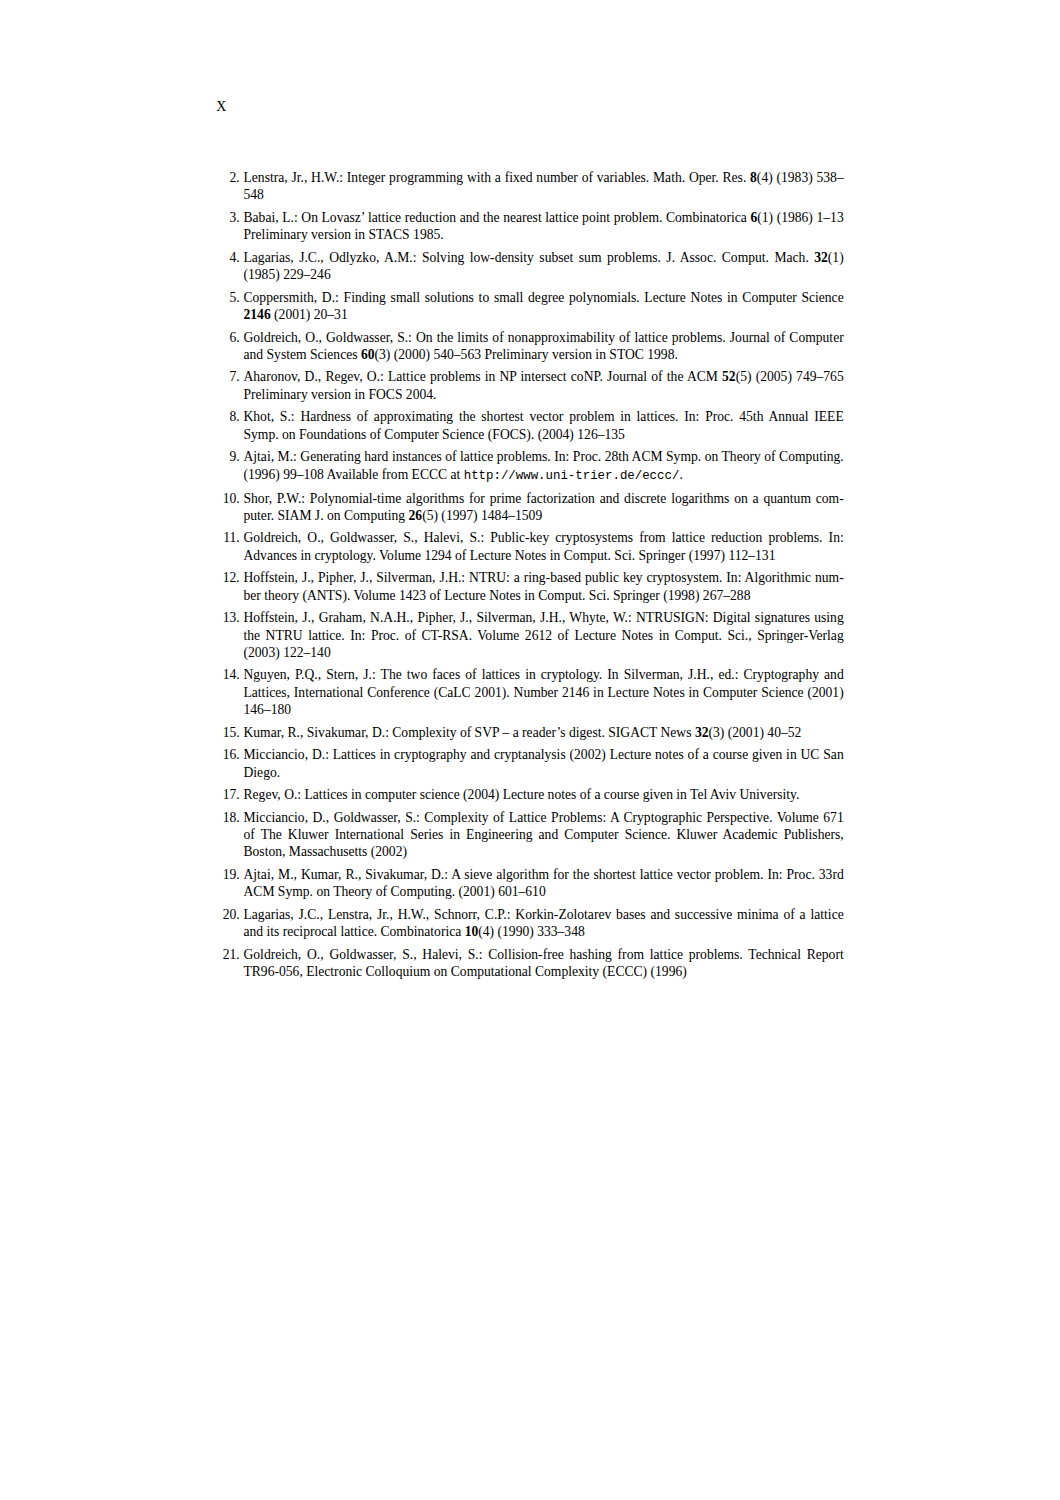X
Lenstra, Jr., H.W.: Integer programming with a fixed number of variables. Math. Oper. Res. 8(4) (1983) 538–548
Babai, L.: On Lovasz’ lattice reduction and the nearest lattice point problem. Combinatorica 6(1) (1986) 1–13 Preliminary version in STACS 1985.
Lagarias, J.C., Odlyzko, A.M.: Solving low-density subset sum problems. J. Assoc. Comput. Mach. 32(1) (1985) 229–246
Coppersmith, D.: Finding small solutions to small degree polynomials. Lecture Notes in Computer Science 2146 (2001) 20–31
Goldreich, O., Goldwasser, S.: On the limits of nonapproximability of lattice problems. Journal of Computer and System Sciences 60(3) (2000) 540–563 Preliminary version in STOC 1998.
Aharonov, D., Regev, O.: Lattice problems in NP intersect coNP. Journal of the ACM 52(5) (2005) 749–765 Preliminary version in FOCS 2004.
Khot, S.: Hardness of approximating the shortest vector problem in lattices. In: Proc. 45th Annual IEEE Symp. on Foundations of Computer Science (FOCS). (2004) 126–135
Ajtai, M.: Generating hard instances of lattice problems. In: Proc. 28th ACM Symp. on Theory of Computing. (1996) 99–108 Available from ECCC at http://www.uni-trier.de/eccc/.
Shor, P.W.: Polynomial-time algorithms for prime factorization and discrete logarithms on a quantum computer. SIAM J. on Computing 26(5) (1997) 1484–1509
Goldreich, O., Goldwasser, S., Halevi, S.: Public-key cryptosystems from lattice reduction problems. In: Advances in cryptology. Volume 1294 of Lecture Notes in Comput. Sci. Springer (1997) 112–131
Hoffstein, J., Pipher, J., Silverman, J.H.: NTRU: a ring-based public key cryptosystem. In: Algorithmic number theory (ANTS). Volume 1423 of Lecture Notes in Comput. Sci. Springer (1998) 267–288
Hoffstein, J., Graham, N.A.H., Pipher, J., Silverman, J.H., Whyte, W.: NTRUSIGN: Digital signatures using the NTRU lattice. In: Proc. of CT-RSA. Volume 2612 of Lecture Notes in Comput. Sci., Springer-Verlag (2003) 122–140
Nguyen, P.Q., Stern, J.: The two faces of lattices in cryptology. In Silverman, J.H., ed.: Cryptography and Lattices, International Conference (CaLC 2001). Number 2146 in Lecture Notes in Computer Science (2001) 146–180
Kumar, R., Sivakumar, D.: Complexity of SVP – a reader’s digest. SIGACT News 32(3) (2001) 40–52
Micciancio, D.: Lattices in cryptography and cryptanalysis (2002) Lecture notes of a course given in UC San Diego.
Regev, O.: Lattices in computer science (2004) Lecture notes of a course given in Tel Aviv University.
Micciancio, D., Goldwasser, S.: Complexity of Lattice Problems: A Cryptographic Perspective. Volume 671 of The Kluwer International Series in Engineering and Computer Science. Kluwer Academic Publishers, Boston, Massachusetts (2002)
Ajtai, M., Kumar, R., Sivakumar, D.: A sieve algorithm for the shortest lattice vector problem. In: Proc. 33rd ACM Symp. on Theory of Computing. (2001) 601–610
Lagarias, J.C., Lenstra, Jr., H.W., Schnorr, C.P.: Korkin-Zolotarev bases and successive minima of a lattice and its reciprocal lattice. Combinatorica 10(4) (1990) 333–348
Goldreich, O., Goldwasser, S., Halevi, S.: Collision-free hashing from lattice problems. Technical Report TR96-056, Electronic Colloquium on Computational Complexity (ECCC) (1996)